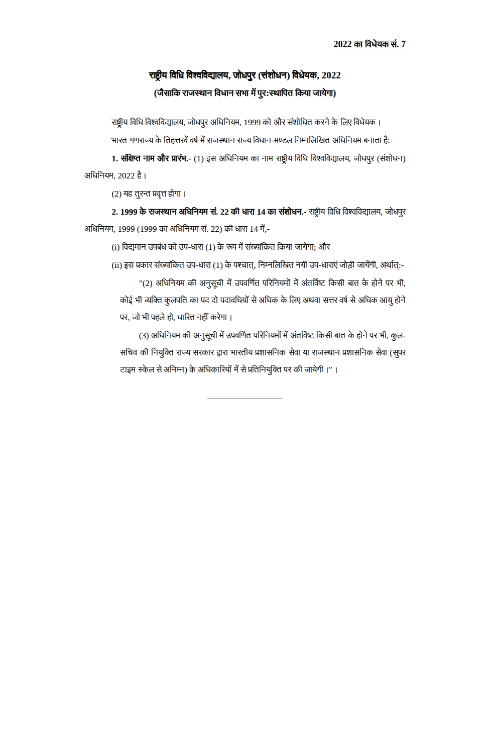2022 का विधेयक सं. 7
राष्ट्रीय विधि विश्वविद्यालय, जोधपुर (संशोधन) विधेयक, 2022
(जैसाकि राजस्थान विधान सभा में पुर:स्थापित किया जायेगा)
राष्ट्रीय विधि विश्वविद्यालय, जोधपुर अधिनियम, 1999 को और संशोधित करने के लिए विधेयक।
भारत गणराज्य के तिहत्तरवें वर्ष में राजस्थान राज्य विधान-मण्डल निम्नलिखित अधिनियम बनाता है:-
1. संक्षिप्त नाम और प्रारंभ.- (1) इस अधिनियम का नाम राष्ट्रीय विधि विश्वविद्यालय, जोधपुर (संशोधन) अधिनियम, 2022 है।
(2) यह तुरन्त प्रवृत्त होगा।
2. 1999 के राजस्थान अधिनियम सं. 22 की धारा 14 का संशोधन.- राष्ट्रीय विधि विश्वविद्यालय, जोधपुर अधिनियम, 1999 (1999 का अधिनियम सं. 22) की धारा 14 में,-
(i) विद्यमान उपबंध को उप-धारा (1) के रूप में संख्यांकित किया जायेगा; और
(ii) इस प्रकार संख्यांकित उप-धारा (1) के पश्चात्, निम्नलिखित नयी उप-धाराएं जोड़ी जायेंगी, अर्थात्:-
"(2) अधिनियम की अनुसूची में उपवर्णित परिनियमों में अंतर्विष्ट किसी बात के होने पर भी, कोई भी व्यक्ति कुलपति का पद दो पदावधियों से अधिक के लिए अथवा सत्तर वर्ष से अधिक आयु होने पर, जो भी पहले हो, धारित नहीं करेगा।
(3) अधिनियम की अनुसूची में उपवर्णित परिनियमों में अंतर्विष्ट किसी बात के होने पर भी, कुल-सचिव की नियुक्ति राज्य सरकार द्वारा भारतीय प्रशासनिक सेवा या राजस्थान प्रशासनिक सेवा (सुपर टाइम स्केल से अनिम्न) के अधिकारियों में से प्रतिनियुक्ति पर की जायेगी।"।